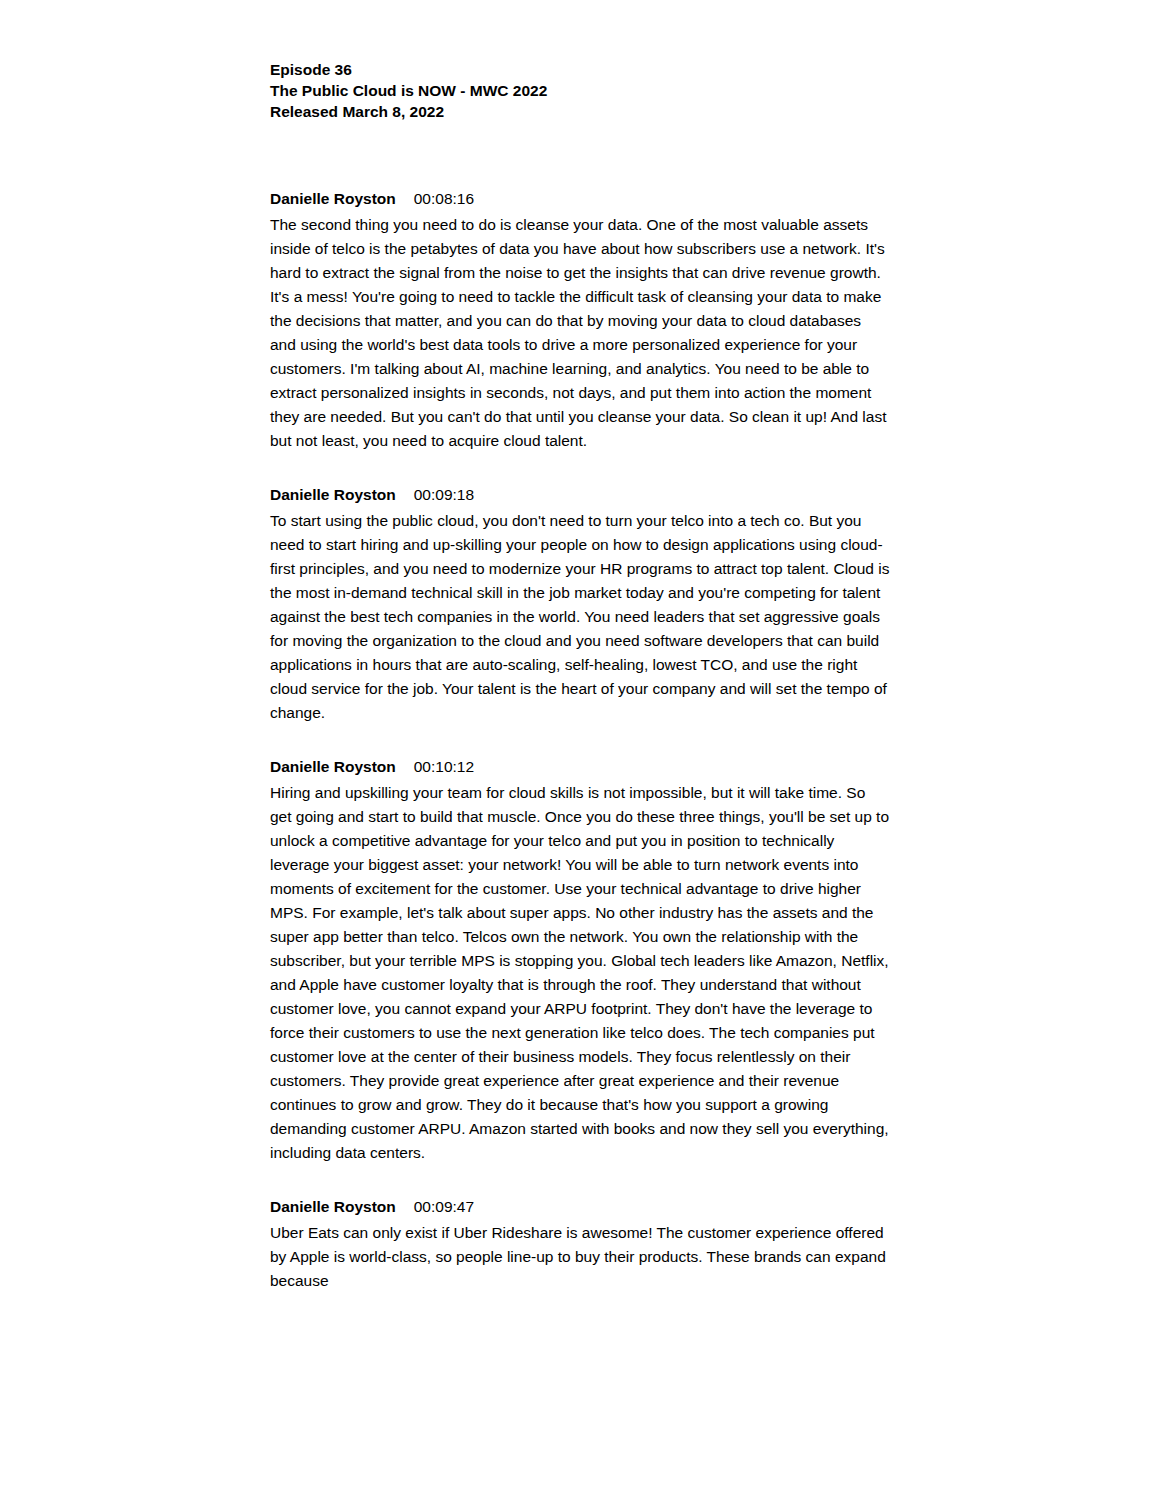Episode 36
The Public Cloud is NOW - MWC 2022
Released March 8, 2022
Danielle Royston00:08:16
The second thing you need to do is cleanse your data. One of the most valuable assets inside of telco is the petabytes of data you have about how subscribers use a network. It's hard to extract the signal from the noise to get the insights that can drive revenue growth. It's a mess! You're going to need to tackle the difficult task of cleansing your data to make the decisions that matter, and you can do that by moving your data to cloud databases and using the world's best data tools to drive a more personalized experience for your customers. I'm talking about AI, machine learning, and analytics. You need to be able to extract personalized insights in seconds, not days, and put them into action the moment they are needed. But you can't do that until you cleanse your data. So clean it up! And last but not least, you need to acquire cloud talent.
Danielle Royston00:09:18
To start using the public cloud, you don't need to turn your telco into a tech co. But you need to start hiring and up-skilling your people on how to design applications using cloud-first principles, and you need to modernize your HR programs to attract top talent. Cloud is the most in-demand technical skill in the job market today and you're competing for talent against the best tech companies in the world. You need leaders that set aggressive goals for moving the organization to the cloud and you need software developers that can build applications in hours that are auto-scaling, self-healing, lowest TCO, and use the right cloud service for the job. Your talent is the heart of your company and will set the tempo of change.
Danielle Royston00:10:12
Hiring and upskilling your team for cloud skills is not impossible, but it will take time. So get going and start to build that muscle. Once you do these three things, you'll be set up to unlock a competitive advantage for your telco and put you in position to technically leverage your biggest asset: your network! You will be able to turn network events into moments of excitement for the customer. Use your technical advantage to drive higher MPS. For example, let's talk about super apps. No other industry has the assets and the super app better than telco. Telcos own the network. You own the relationship with the subscriber, but your terrible MPS is stopping you. Global tech leaders like Amazon, Netflix, and Apple have customer loyalty that is through the roof. They understand that without customer love, you cannot expand your ARPU footprint. They don't have the leverage to force their customers to use the next generation like telco does. The tech companies put customer love at the center of their business models. They focus relentlessly on their customers. They provide great experience after great experience and their revenue continues to grow and grow. They do it because that's how you support a growing demanding customer ARPU. Amazon started with books and now they sell you everything, including data centers.
Danielle Royston00:09:47
Uber Eats can only exist if Uber Rideshare is awesome! The customer experience offered by Apple is world-class, so people line-up to buy their products. These brands can expand because